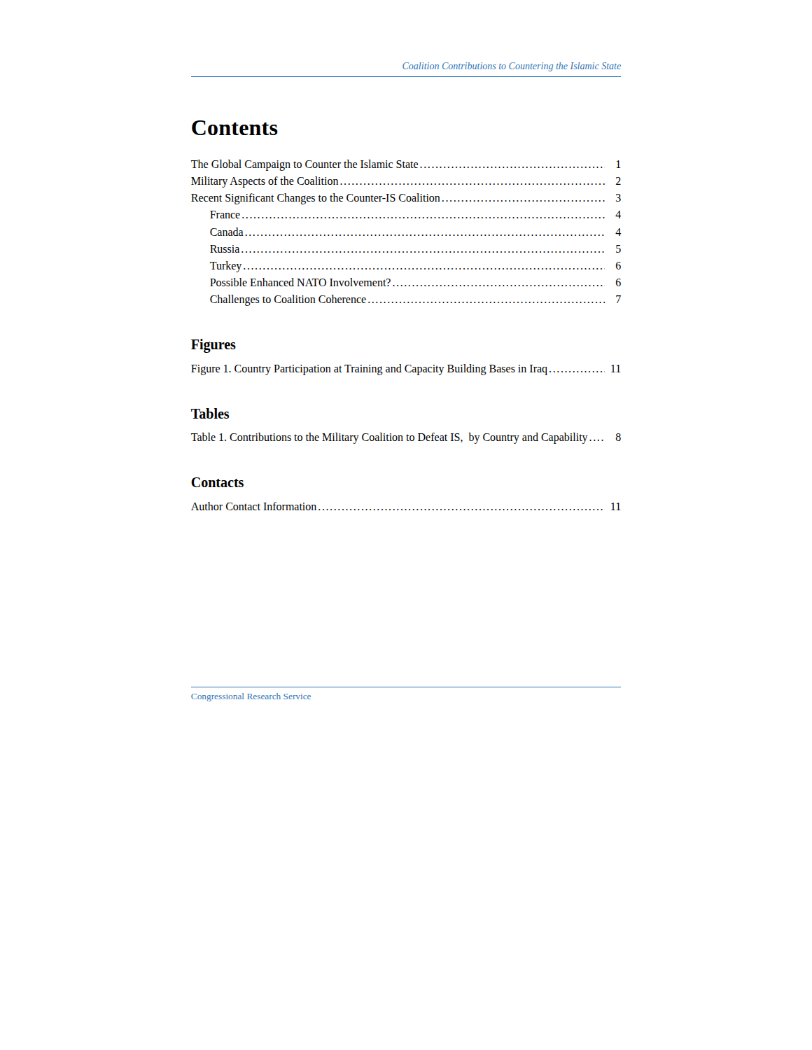Coalition Contributions to Countering the Islamic State
Contents
The Global Campaign to Counter the Islamic State ....................................................................... 1
Military Aspects of the Coalition ................................................................................................. 2
Recent Significant Changes to the Counter-IS Coalition ............................................................. 3
France ......................................................................................................................... 4
Canada ........................................................................................................................ 4
Russia ......................................................................................................................... 5
Turkey ........................................................................................................................ 6
Possible Enhanced NATO Involvement? ................................................................................ 6
Challenges to Coalition Coherence ......................................................................................... 7
Figures
Figure 1. Country Participation at Training and Capacity Building Bases in Iraq ......................... 11
Tables
Table 1. Contributions to the Military Coalition to Defeat IS, by Country and Capability ............ 8
Contacts
Author Contact Information ......................................................................................................... 11
Congressional Research Service